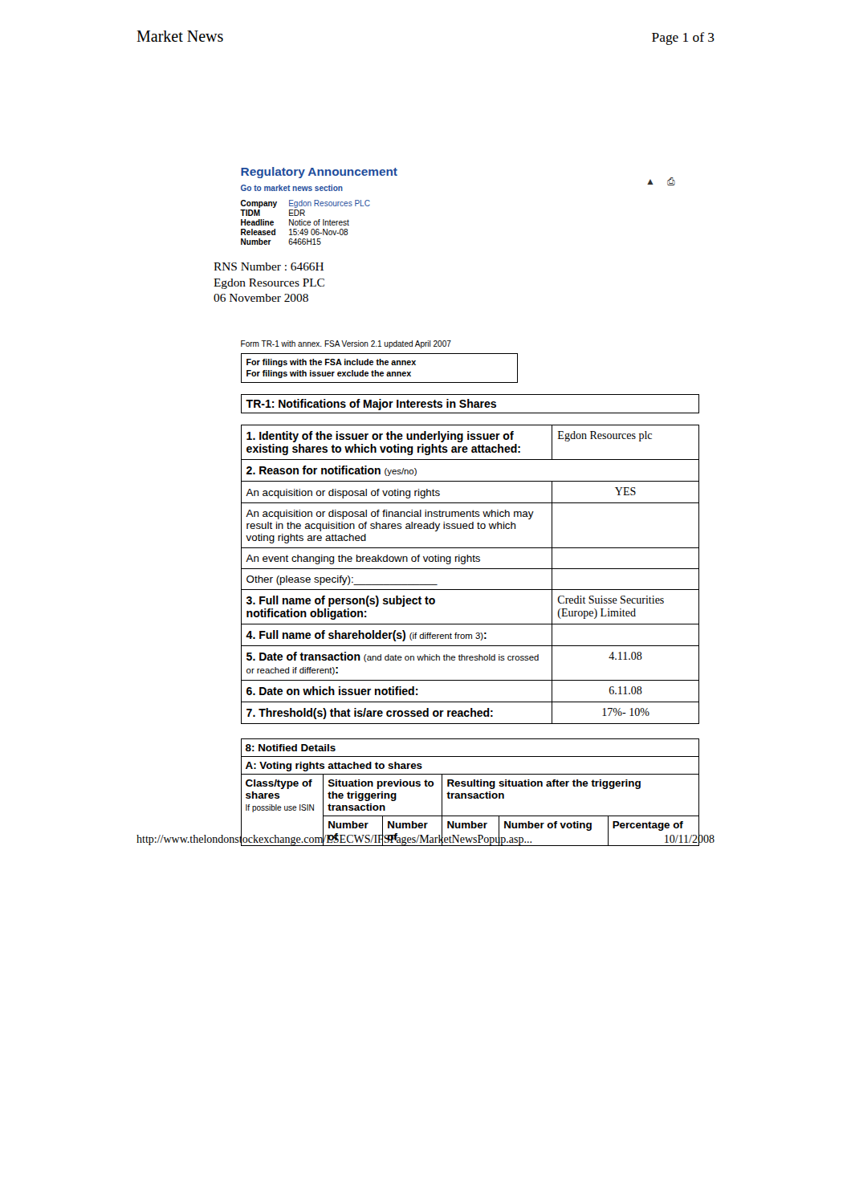Market News
Page 1 of 3
▲ ⎙
Regulatory Announcement
Go to market news section
| Company | Egdon Resources PLC |
| TIDM | EDR |
| Headline | Notice of Interest |
| Released | 15:49 06-Nov-08 |
| Number | 6466H15 |
RNS Number : 6466H
Egdon Resources PLC
06 November 2008
Form TR-1 with annex. FSA Version 2.1 updated April 2007
For filings with the FSA include the annex
For filings with issuer exclude the annex
TR-1: Notifications of Major Interests in Shares
| 1. Identity of the issuer or the underlying issuer of existing shares to which voting rights are attached: | Egdon Resources plc |
| 2. Reason for notification (yes/no) |
| An acquisition or disposal of voting rights | YES |
| An acquisition or disposal of financial instruments which may result in the acquisition of shares already issued to which voting rights are attached | |
| An event changing the breakdown of voting rights | |
| Other (please specify):______________ | |
| 3. Full name of person(s) subject to notification obligation: | Credit Suisse Securities (Europe) Limited |
| 4. Full name of shareholder(s) (if different from 3) : | |
| 5. Date of transaction (and date on which the threshold is crossed or reached if different) : | 4.11.08 |
| 6. Date on which issuer notified: | 6.11.08 |
| 7. Threshold(s) that is/are crossed or reached: | 17%- 10% |
| 8: Notified Details |
| A: Voting rights attached to shares |
| Class/type of shares If possible use ISIN | Situation previous to the triggering transaction | Resulting situation after the triggering transaction |
| Number of | Number of | Number | Number of voting | Percentage of |
http://www.thelondonstockexchange.com/LSECWS/IFSPages/MarketNewsPopup.asp...
10/11/2008